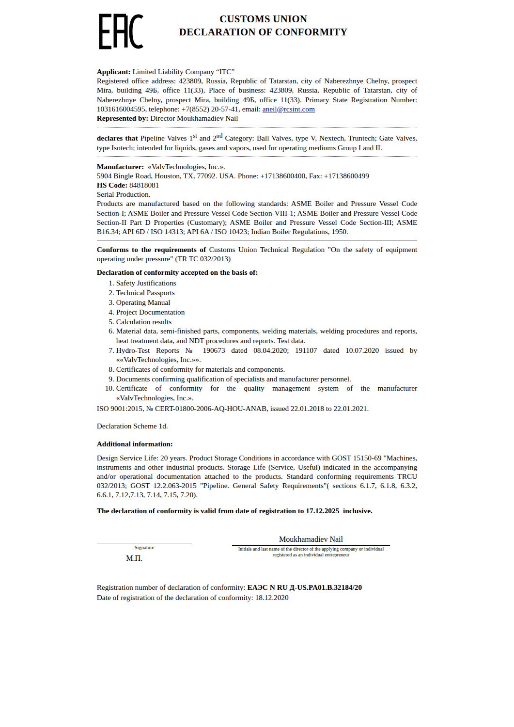CUSTOMS UNION
DECLARATION OF CONFORMITY
Applicant: Limited Liability Company “ITC”
Registered office address: 423809, Russia, Republic of Tatarstan, city of Naberezhnye Chelny, prospect Mira, building 49Б, office 11(33), Place of business: 423809, Russia, Republic of Tatarstan, city of Naberezhnye Chelny, prospect Mira, building 49Б, office 11(33). Primary State Registration Number: 1031616004595, telephone: +7(8552) 20-57-41, email: aneil@rcsint.com
Represented by: Director Moukhamadiev Nail
declares that Pipeline Valves 1st and 2nd Category: Ball Valves, type V, Nextech, Truntech; Gate Valves, type Isotech; intended for liquids, gases and vapors, used for operating mediums Group I and II.
Manufacturer: «ValvTechnologies, Inc.».
5904 Bingle Road, Houston, TX, 77092. USA. Phone: +17138600400, Fax: +17138600499
HS Code: 84818081
Serial Production.
Products are manufactured based on the following standards: ASME Boiler and Pressure Vessel Code Section-I; ASME Boiler and Pressure Vessel Code Section-VIII-1; ASME Boiler and Pressure Vessel Code Section-II Part D Properties (Customary); ASME Boiler and Pressure Vessel Code Section-III; ASME B16.34; API 6D / ISO 14313; API 6A / ISO 10423; Indian Boiler Regulations, 1950.
Conforms to the requirements of Customs Union Technical Regulation "On the safety of equipment operating under pressure" (TR TC 032/2013)
Declaration of conformity accepted on the basis of:
Safety Justifications
Technical Passports
Operating Manual
Project Documentation
Calculation results
Material data, semi-finished parts, components, welding materials, welding procedures and reports, heat treatment data, and NDT procedures and reports. Test data.
Hydro-Test Reports № 190673 dated 08.04.2020; 191107 dated 10.07.2020 issued by ««ValvTechnologies, Inc.»».
Certificates of conformity for materials and components.
Documents confirming qualification of specialists and manufacturer personnel.
Certificate of conformity for the quality management system of the manufacturer «ValvTechnologies, Inc.».
ISO 9001:2015, № CERT-01800-2006-AQ-HOU-ANAB, issued 22.01.2018 to 22.01.2021.
Declaration Scheme 1d.
Additional information:
Design Service Life: 20 years. Product Storage Conditions in accordance with GOST 15150-69 "Machines, instruments and other industrial products. Storage Life (Service, Useful) indicated in the accompanying and/or operational documentation attached to the products. Standard conforming requirements TRCU 032/2013; GOST 12.2.063-2015 "Pipeline. General Safety Requirements"( sections 6.1.7, 6.1.8, 6.3.2, 6.6.1, 7.12,7.13, 7.14, 7.15, 7.20).
The declaration of conformity is valid from date of registration to 17.12.2025 inclusive.
| Signature М.П. | | Moukhamadiev Nail Initials and last name of the director of the applying company or individual registered as an individual entrepreneur |
Registration number of declaration of conformity: ЕАЭС N RU Д-US.PA01.B.32184/20
Date of registration of the declaration of conformity: 18.12.2020